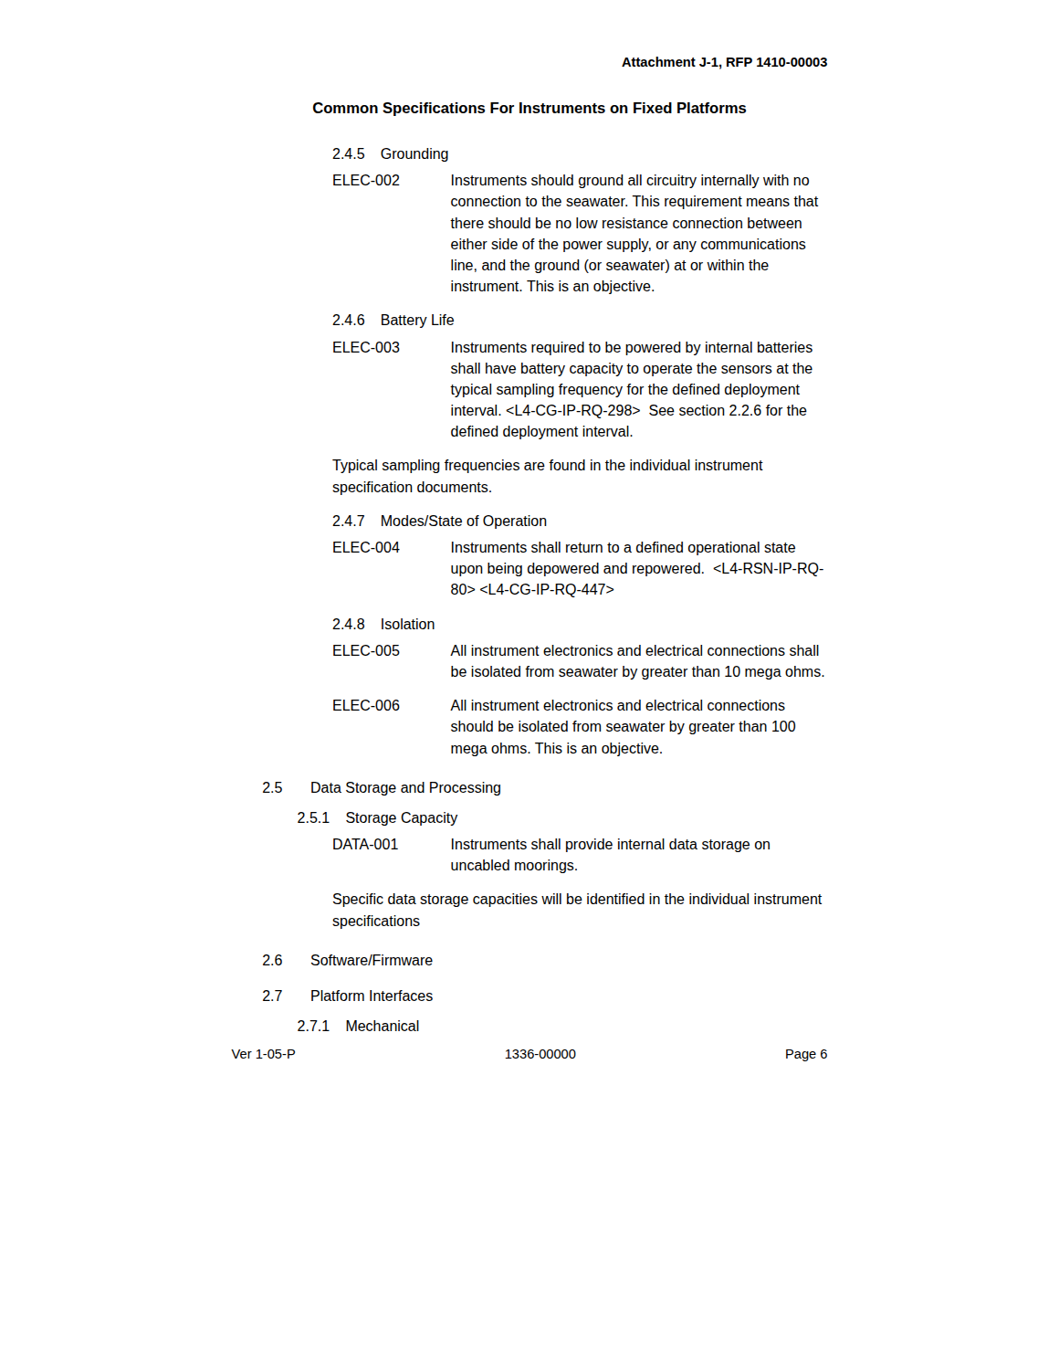Attachment J-1, RFP 1410-00003
Common Specifications For Instruments on Fixed Platforms
2.4.5 Grounding
ELEC-002
Instruments should ground all circuitry internally with no connection to the seawater. This requirement means that there should be no low resistance connection between either side of the power supply, or any communications line, and the ground (or seawater) at or within the instrument. This is an objective.
2.4.6 Battery Life
ELEC-003
Instruments required to be powered by internal batteries shall have battery capacity to operate the sensors at the typical sampling frequency for the defined deployment interval. <L4-CG-IP-RQ-298> See section 2.2.6 for the defined deployment interval.
Typical sampling frequencies are found in the individual instrument specification documents.
2.4.7 Modes/State of Operation
ELEC-004
Instruments shall return to a defined operational state upon being depowered and repowered. <L4-RSN-IP-RQ-80> <L4-CG-IP-RQ-447>
2.4.8 Isolation
ELEC-005
All instrument electronics and electrical connections shall be isolated from seawater by greater than 10 mega ohms.
ELEC-006
All instrument electronics and electrical connections should be isolated from seawater by greater than 100 mega ohms. This is an objective.
2.5 Data Storage and Processing
2.5.1 Storage Capacity
DATA-001
Instruments shall provide internal data storage on uncabled moorings.
Specific data storage capacities will be identified in the individual instrument specifications
2.6 Software/Firmware
2.7 Platform Interfaces
2.7.1 Mechanical
Ver 1-05-P
1336-00000
Page 6